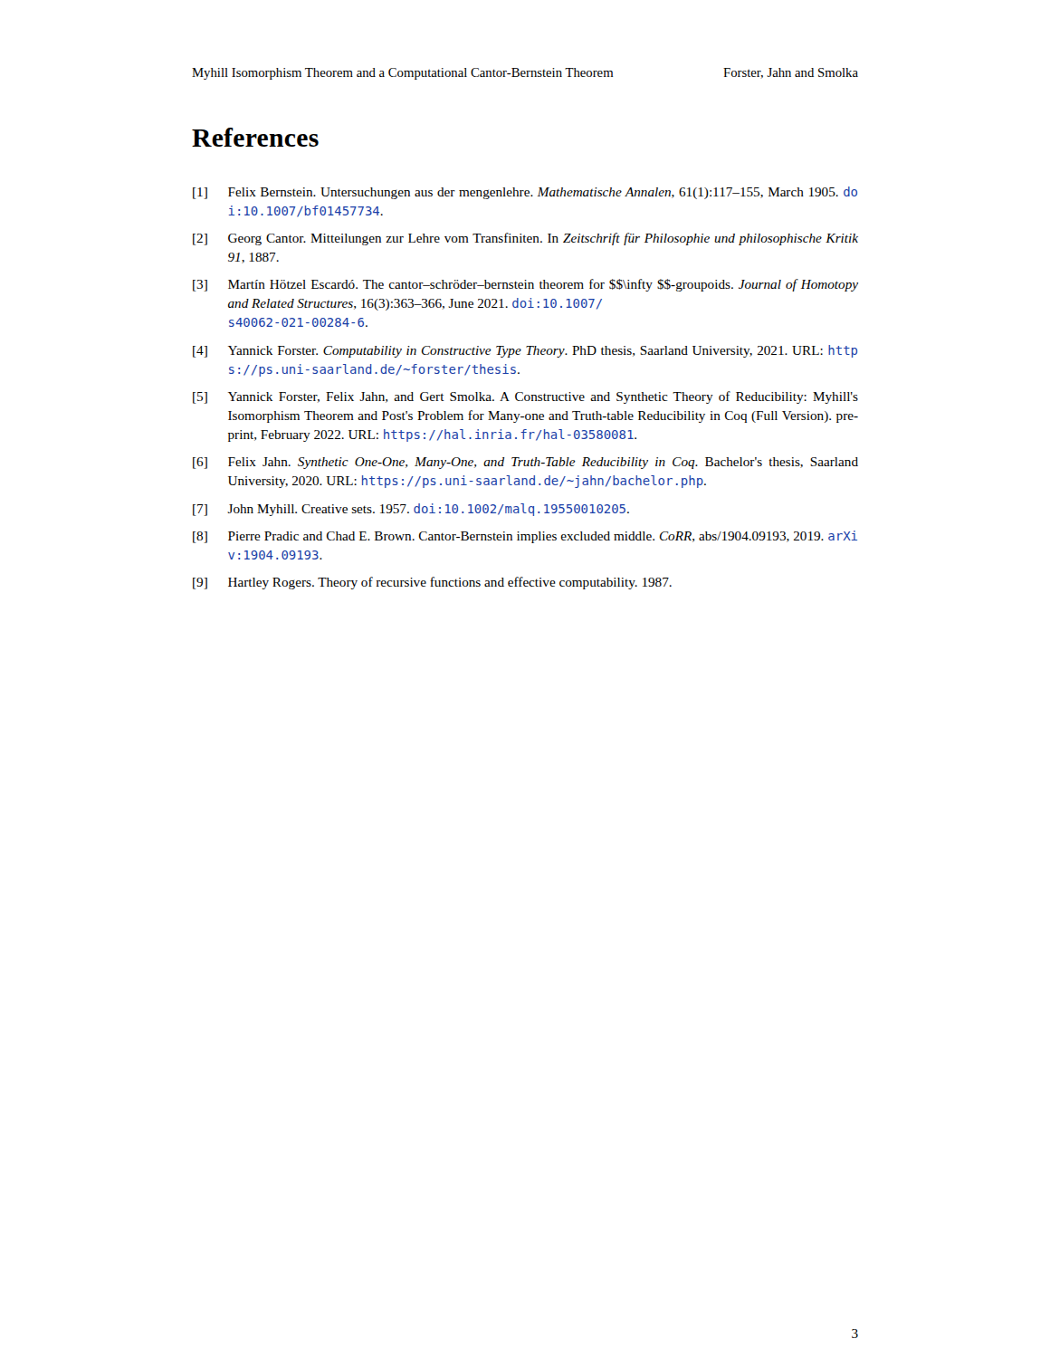Myhill Isomorphism Theorem and a Computational Cantor-Bernstein Theorem Forster, Jahn and Smolka
References
[1] Felix Bernstein. Untersuchungen aus der mengenlehre. Mathematische Annalen, 61(1):117–155, March 1905. doi:10.1007/bf01457734.
[2] Georg Cantor. Mitteilungen zur Lehre vom Transfiniten. In Zeitschrift für Philosophie und philosophische Kritik 91, 1887.
[3] Martín Hötzel Escardó. The cantor–schröder–bernstein theorem for $$\infty $$-groupoids. Journal of Homotopy and Related Structures, 16(3):363–366, June 2021. doi:10.1007/
s40062-021-00284-6.
[4] Yannick Forster. Computability in Constructive Type Theory. PhD thesis, Saarland University, 2021. URL: https://ps.uni-saarland.de/~forster/thesis.
[5] Yannick Forster, Felix Jahn, and Gert Smolka. A Constructive and Synthetic Theory of Reducibility: Myhill's Isomorphism Theorem and Post's Problem for Many-one and Truth-table Reducibility in Coq (Full Version). preprint, February 2022. URL: https://hal.inria.fr/hal-03580081.
[6] Felix Jahn. Synthetic One-One, Many-One, and Truth-Table Reducibility in Coq. Bachelor's thesis, Saarland University, 2020. URL: https://ps.uni-saarland.de/~jahn/bachelor.php.
[7] John Myhill. Creative sets. 1957. doi:10.1002/malq.19550010205.
[8] Pierre Pradic and Chad E. Brown. Cantor-Bernstein implies excluded middle. CoRR, abs/1904.09193, 2019. arXiv:1904.09193.
[9] Hartley Rogers. Theory of recursive functions and effective computability. 1987.
3